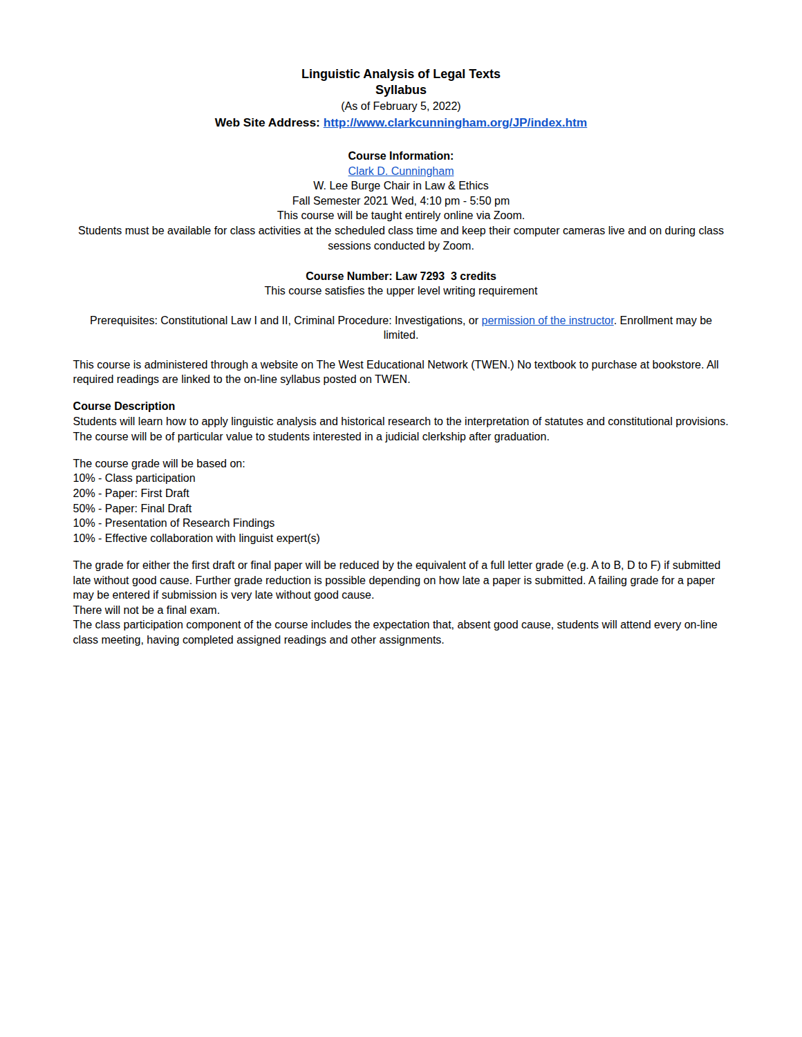Linguistic Analysis of Legal Texts
Syllabus
(As of February 5, 2022)
Web Site Address: http://www.clarkcunningham.org/JP/index.htm
Course Information:
Clark D. Cunningham
W. Lee Burge Chair in Law & Ethics
Fall Semester 2021 Wed, 4:10 pm - 5:50 pm
This course will be taught entirely online via Zoom.
Students must be available for class activities at the scheduled class time and keep their computer cameras live and on during class sessions conducted by Zoom.
Course Number: Law 7293 3 credits
This course satisfies the upper level writing requirement
Prerequisites: Constitutional Law I and II, Criminal Procedure: Investigations, or permission of the instructor. Enrollment may be limited.
This course is administered through a website on The West Educational Network (TWEN.) No textbook to purchase at bookstore. All required readings are linked to the on-line syllabus posted on TWEN.
Course Description
Students will learn how to apply linguistic analysis and historical research to the interpretation of statutes and constitutional provisions. The course will be of particular value to students interested in a judicial clerkship after graduation.
The course grade will be based on:
10% - Class participation
20% - Paper: First Draft
50% - Paper: Final Draft
10% - Presentation of Research Findings
10% - Effective collaboration with linguist expert(s)
The grade for either the first draft or final paper will be reduced by the equivalent of a full letter grade (e.g. A to B, D to F) if submitted late without good cause. Further grade reduction is possible depending on how late a paper is submitted. A failing grade for a paper may be entered if submission is very late without good cause.
There will not be a final exam.
The class participation component of the course includes the expectation that, absent good cause, students will attend every on-line class meeting, having completed assigned readings and other assignments.